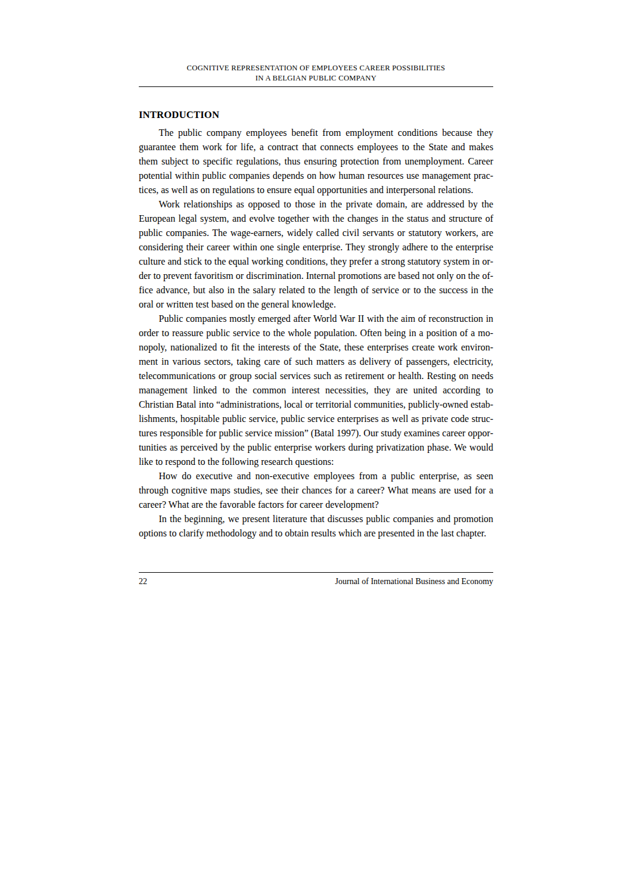COGNITIVE REPRESENTATION OF EMPLOYEES CAREER POSSIBILITIES
IN A BELGIAN PUBLIC COMPANY
INTRODUCTION
The public company employees benefit from employment conditions because they guarantee them work for life, a contract that connects employees to the State and makes them subject to specific regulations, thus ensuring protection from unemployment. Career potential within public companies depends on how human resources use management practices, as well as on regulations to ensure equal opportunities and interpersonal relations.
Work relationships as opposed to those in the private domain, are addressed by the European legal system, and evolve together with the changes in the status and structure of public companies. The wage-earners, widely called civil servants or statutory workers, are considering their career within one single enterprise. They strongly adhere to the enterprise culture and stick to the equal working conditions, they prefer a strong statutory system in order to prevent favoritism or discrimination. Internal promotions are based not only on the office advance, but also in the salary related to the length of service or to the success in the oral or written test based on the general knowledge.
Public companies mostly emerged after World War II with the aim of reconstruction in order to reassure public service to the whole population. Often being in a position of a monopoly, nationalized to fit the interests of the State, these enterprises create work environment in various sectors, taking care of such matters as delivery of passengers, electricity, telecommunications or group social services such as retirement or health. Resting on needs management linked to the common interest necessities, they are united according to Christian Batal into “administrations, local or territorial communities, publicly-owned establishments, hospitable public service, public service enterprises as well as private code structures responsible for public service mission” (Batal 1997). Our study examines career opportunities as perceived by the public enterprise workers during privatization phase. We would like to respond to the following research questions:
How do executive and non-executive employees from a public enterprise, as seen through cognitive maps studies, see their chances for a career? What means are used for a career? What are the favorable factors for career development?
In the beginning, we present literature that discusses public companies and promotion options to clarify methodology and to obtain results which are presented in the last chapter.
22 Journal of International Business and Economy